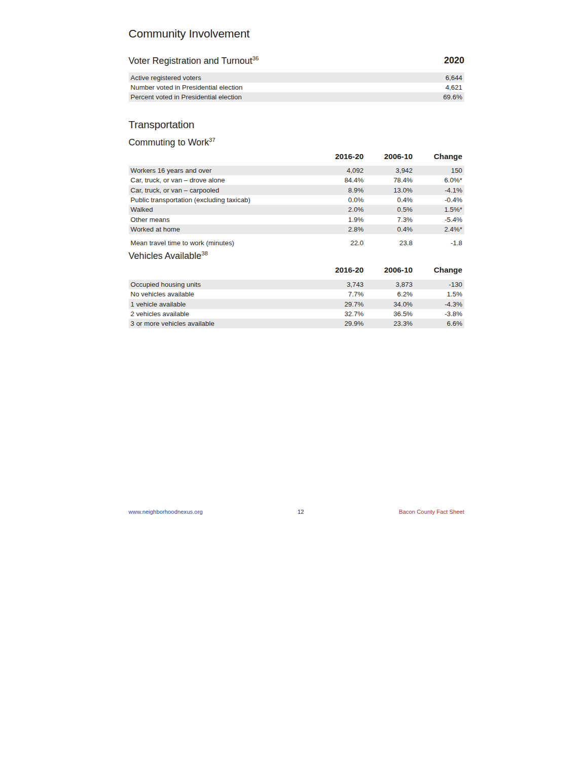Community Involvement
Voter Registration and Turnout 36 2020
| Active registered voters | | | 6,644 |
| Number voted in Presidential election | | | 4,621 |
| Percent voted in Presidential election | | | 69.6% |
Transportation
Commuting to Work 37
| | 2016-20 | 2006-10 | Change |
| --- | --- | --- | --- |
| Workers 16 years and over | 4,092 | 3,942 | 150 |
| Car, truck, or van – drove alone | 84.4% | 78.4% | 6.0%* |
| Car, truck, or van – carpooled | 8.9% | 13.0% | -4.1% |
| Public transportation (excluding taxicab) | 0.0% | 0.4% | -0.4% |
| Walked | 2.0% | 0.5% | 1.5%* |
| Other means | 1.9% | 7.3% | -5.4% |
| Worked at home | 2.8% | 0.4% | 2.4%* |
| Mean travel time to work (minutes) | 22.0 | 23.8 | -1.8 |
Vehicles Available 38
| | 2016-20 | 2006-10 | Change |
| --- | --- | --- | --- |
| Occupied housing units | 3,743 | 3,873 | -130 |
| No vehicles available | 7.7% | 6.2% | 1.5% |
| 1 vehicle available | 29.7% | 34.0% | -4.3% |
| 2 vehicles available | 32.7% | 36.5% | -3.8% |
| 3 or more vehicles available | 29.9% | 23.3% | 6.6% |
www.neighborhoodnexus.org 12 Bacon County Fact Sheet